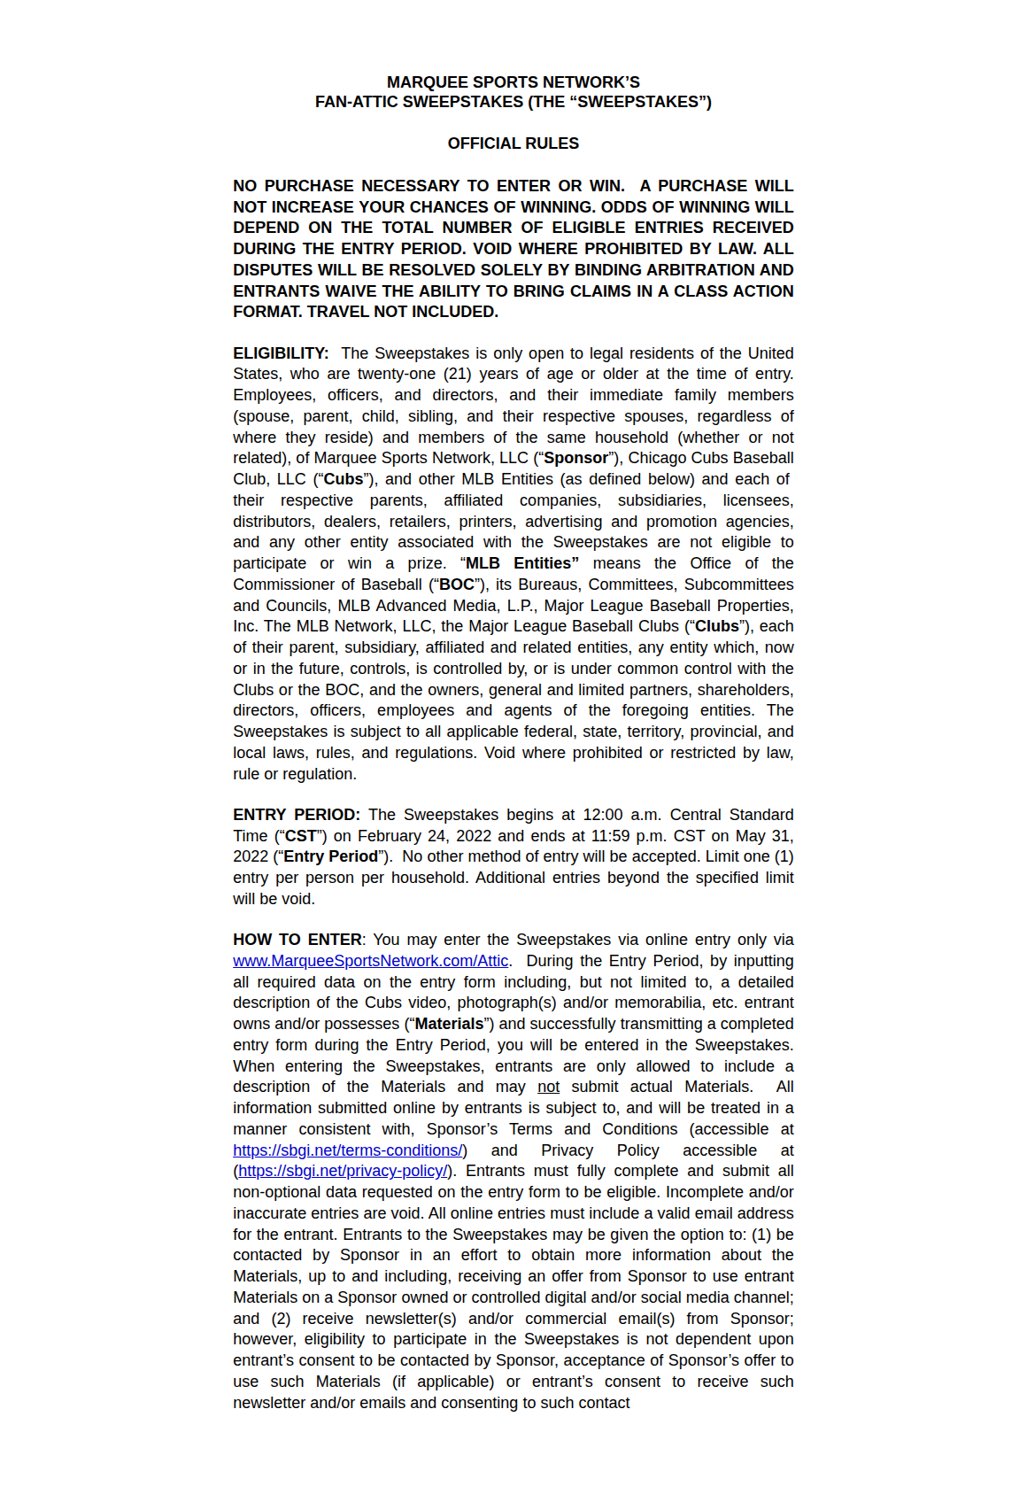MARQUEE SPORTS NETWORK’S FAN-ATTIC SWEEPSTAKES (THE “SWEEPSTAKES”)
OFFICIAL RULES
NO PURCHASE NECESSARY TO ENTER OR WIN. A PURCHASE WILL NOT INCREASE YOUR CHANCES OF WINNING. ODDS OF WINNING WILL DEPEND ON THE TOTAL NUMBER OF ELIGIBLE ENTRIES RECEIVED DURING THE ENTRY PERIOD. VOID WHERE PROHIBITED BY LAW. ALL DISPUTES WILL BE RESOLVED SOLELY BY BINDING ARBITRATION AND ENTRANTS WAIVE THE ABILITY TO BRING CLAIMS IN A CLASS ACTION FORMAT. TRAVEL NOT INCLUDED.
ELIGIBILITY: The Sweepstakes is only open to legal residents of the United States, who are twenty-one (21) years of age or older at the time of entry. Employees, officers, and directors, and their immediate family members (spouse, parent, child, sibling, and their respective spouses, regardless of where they reside) and members of the same household (whether or not related), of Marquee Sports Network, LLC (“Sponsor”), Chicago Cubs Baseball Club, LLC (“Cubs”), and other MLB Entities (as defined below) and each of their respective parents, affiliated companies, subsidiaries, licensees, distributors, dealers, retailers, printers, advertising and promotion agencies, and any other entity associated with the Sweepstakes are not eligible to participate or win a prize. “MLB Entities” means the Office of the Commissioner of Baseball (“BOC”), its Bureaus, Committees, Subcommittees and Councils, MLB Advanced Media, L.P., Major League Baseball Properties, Inc. The MLB Network, LLC, the Major League Baseball Clubs (“Clubs”), each of their parent, subsidiary, affiliated and related entities, any entity which, now or in the future, controls, is controlled by, or is under common control with the Clubs or the BOC, and the owners, general and limited partners, shareholders, directors, officers, employees and agents of the foregoing entities. The Sweepstakes is subject to all applicable federal, state, territory, provincial, and local laws, rules, and regulations. Void where prohibited or restricted by law, rule or regulation.
ENTRY PERIOD: The Sweepstakes begins at 12:00 a.m. Central Standard Time (“CST”) on February 24, 2022 and ends at 11:59 p.m. CST on May 31, 2022 (“Entry Period”). No other method of entry will be accepted. Limit one (1) entry per person per household. Additional entries beyond the specified limit will be void.
HOW TO ENTER: You may enter the Sweepstakes via online entry only via www.MarqueeSportsNetwork.com/Attic. During the Entry Period, by inputting all required data on the entry form including, but not limited to, a detailed description of the Cubs video, photograph(s) and/or memorabilia, etc. entrant owns and/or possesses (“Materials”) and successfully transmitting a completed entry form during the Entry Period, you will be entered in the Sweepstakes. When entering the Sweepstakes, entrants are only allowed to include a description of the Materials and may not submit actual Materials. All information submitted online by entrants is subject to, and will be treated in a manner consistent with, Sponsor’s Terms and Conditions (accessible at https://sbgi.net/terms-conditions/) and Privacy Policy accessible at (https://sbgi.net/privacy-policy/). Entrants must fully complete and submit all non-optional data requested on the entry form to be eligible. Incomplete and/or inaccurate entries are void. All online entries must include a valid email address for the entrant. Entrants to the Sweepstakes may be given the option to: (1) be contacted by Sponsor in an effort to obtain more information about the Materials, up to and including, receiving an offer from Sponsor to use entrant Materials on a Sponsor owned or controlled digital and/or social media channel; and (2) receive newsletter(s) and/or commercial email(s) from Sponsor; however, eligibility to participate in the Sweepstakes is not dependent upon entrant’s consent to be contacted by Sponsor, acceptance of Sponsor’s offer to use such Materials (if applicable) or entrant’s consent to receive such newsletter and/or emails and consenting to such contact